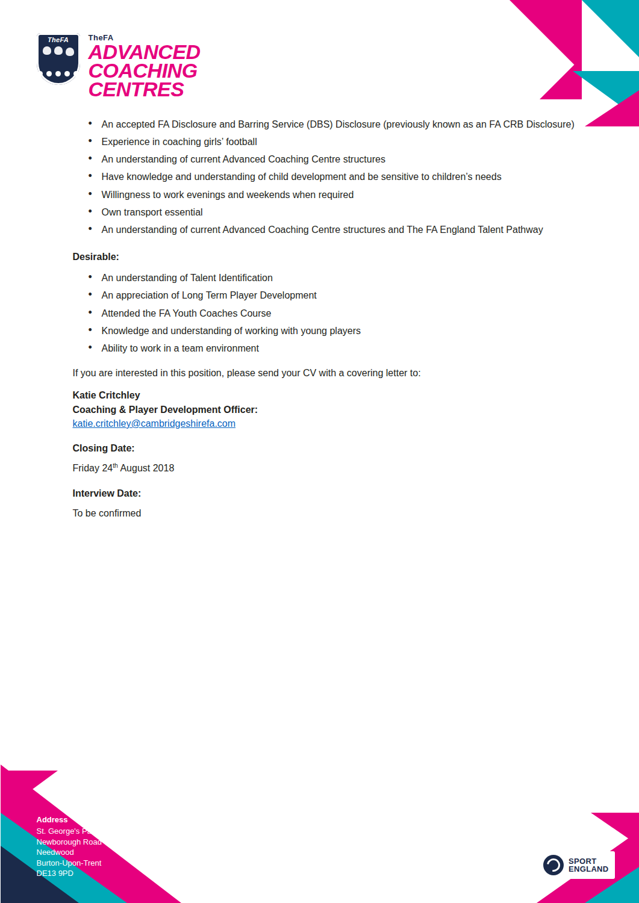TheFA
TheFA
Advanced Coaching Centres
An accepted FA Disclosure and Barring Service (DBS) Disclosure (previously known as an FA CRB Disclosure)
Experience in coaching girls’ football
An understanding of current Advanced Coaching Centre structures
Have knowledge and understanding of child development and be sensitive to children’s needs
Willingness to work evenings and weekends when required
Own transport essential
An understanding of current Advanced Coaching Centre structures and The FA England Talent Pathway
Desirable:
An understanding of Talent Identification
An appreciation of Long Term Player Development
Attended the FA Youth Coaches Course
Knowledge and understanding of working with young players
Ability to work in a team environment
If you are interested in this position, please send your CV with a covering letter to:
Katie Critchley Coaching & Player Development Officer: katie.critchley@cambridgeshirefa.com
Closing Date:
Friday 24th August 2018
Interview Date:
To be confirmed
Address
St. George's Park
Newborough Road
Needwood
Burton-Upon-Trent
DE13 9PD
SPORT ENGLAND